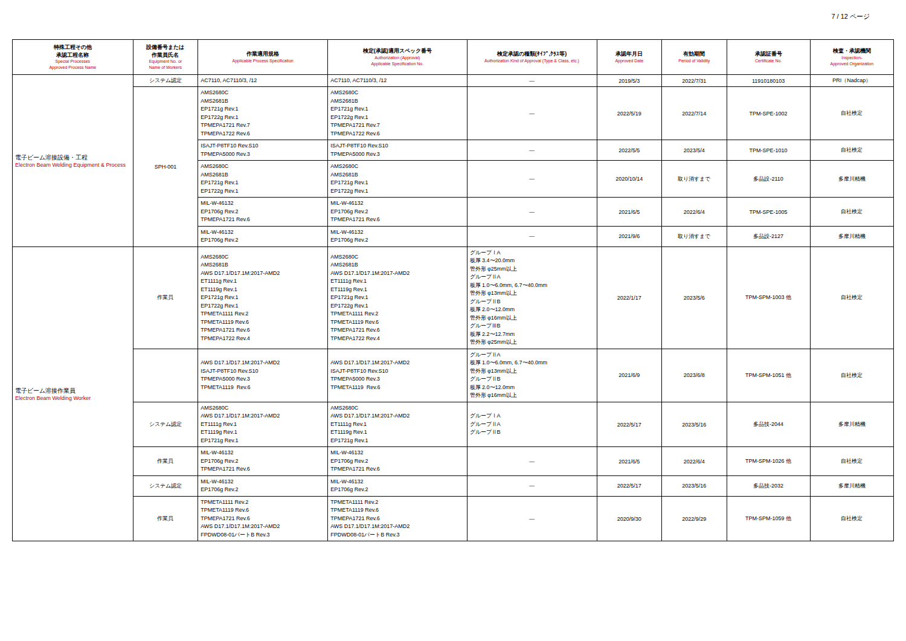7 / 12 ページ
| 特殊工程その他 承認工程名称 Special Processes Approved Process Name | 設備番号または 作業員氏名 Equipment No. or Name of Workers | 作業適用規格 Applicable Process Specification | 検定(承認)適用スペック番号 Authorization (Approval) Applicable Specification No. | 検定承認の種類(ﾀｲﾌﾟ,ｸﾗｽ等) Authorization Kind of Approval (Type & Class, etc.) | 承認年月日 Approved Date | 有効期間 Period of Validity | 承認証番号 Certificate No. | 検査・承認機関 Inspection- Approved Organization |
| --- | --- | --- | --- | --- | --- | --- | --- | --- |
| 電子ビーム溶接設備・工程 Electron Beam Welding Equipment & Process | システム認定 | AC7110, AC7110/3, /12 | AC7110, AC7110/3, /12 | — | 2019/5/3 | 2022/7/31 | 11910180103 | PRI（Nadcap） |
| SPH-001 | AMS2680C AMS2681B EP1721g Rev.1 EP1722g Rev.1 TPMEPA1721 Rev.7 TPMEPA1722 Rev.6 | AMS2680C AMS2681B EP1721g Rev.1 EP1722g Rev.1 TPMEPA1721 Rev.7 TPMEPA1722 Rev.6 | — | 2022/5/19 | 2022/7/14 | TPM-SPE-1002 | 自社検定 |
| ISAJT-P8TF10 Rev.S10 TPMEPA5000 Rev.3 | ISAJT-P8TF10 Rev.S10 TPMEPA5000 Rev.3 | — | 2022/5/5 | 2023/5/4 | TPM-SPE-1010 | 自社検定 |
| AMS2680C AMS2681B EP1721g Rev.1 EP1722g Rev.1 | AMS2680C AMS2681B EP1721g Rev.1 EP1722g Rev.1 | — | 2020/10/14 | 取り消すまで | 多品設-2110 | 多摩川精機 |
| MIL-W-46132 EP1706g Rev.2 TPMEPA1721 Rev.6 | MIL-W-46132 EP1706g Rev.2 TPMEPA1721 Rev.6 | — | 2021/6/5 | 2022/6/4 | TPM-SPE-1005 | 自社検定 |
| MIL-W-46132 EP1706g Rev.2 | MIL-W-46132 EP1706g Rev.2 | — | 2021/9/6 | 取り消すまで | 多品設-2127 | 多摩川精機 |
| 電子ビーム溶接作業員 Electron Beam Welding Worker | 作業員 | AMS2680C AMS2681B AWS D17.1/D17.1M:2017-AMD2 ET1111g Rev.1 ET1119g Rev.1 EP1721g Rev.1 EP1722g Rev.1 TPMETA1111 Rev.2 TPMETA1119 Rev.6 TPMEPA1721 Rev.6 TPMEPA1722 Rev.4 | AMS2680C AMS2681B AWS D17.1/D17.1M:2017-AMD2 ET1111g Rev.1 ET1119g Rev.1 EP1721g Rev.1 EP1722g Rev.1 TPMETA1111 Rev.2 TPMETA1119 Rev.6 TPMEPA1721 Rev.6 TPMEPA1722 Rev.4 | グループⅠA 板厚 3.4〜20.0mm 管外形 φ25mm以上 グループⅡA 板厚 1.0〜6.0mm, 6.7〜40.0mm 管外形 φ13mm以上 グループⅡB 板厚 2.0〜12.0mm 管外形 φ16mm以上 グループⅢB 板厚 2.2〜12.7mm 管外形 φ25mm以上 | 2022/1/17 | 2023/5/6 | TPM-SPM-1003 他 | 自社検定 |
| | AWS D17.1/D17.1M:2017-AMD2 ISAJT-P8TF10 Rev.S10 TPMEPA5000 Rev.3 TPMETA1119 Rev.6 | AWS D17.1/D17.1M:2017-AMD2 ISAJT-P8TF10 Rev.S10 TPMEPA5000 Rev.3 TPMETA1119 Rev.6 | グループⅡA 板厚 1.0〜6.0mm, 6.7〜40.0mm 管外形 φ13mm以上 グループⅡB 板厚 2.0〜12.0mm 管外形 φ16mm以上 | 2021/6/9 | 2023/6/8 | TPM-SPM-1051 他 | 自社検定 |
| システム認定 | AMS2680C AWS D17.1/D17.1M:2017-AMD2 ET1111g Rev.1 ET1119g Rev.1 EP1721g Rev.1 | AMS2680C AWS D17.1/D17.1M:2017-AMD2 ET1111g Rev.1 ET1119g Rev.1 EP1721g Rev.1 | グループⅠA グループⅡA グループⅡB | 2022/5/17 | 2023/5/16 | 多品技-2044 | 多摩川精機 |
| 作業員 | MIL-W-46132 EP1706g Rev.2 TPMEPA1721 Rev.6 | MIL-W-46132 EP1706g Rev.2 TPMEPA1721 Rev.6 | — | 2021/6/5 | 2022/6/4 | TPM-SPM-1026 他 | 自社検定 |
| システム認定 | MIL-W-46132 EP1706g Rev.2 | MIL-W-46132 EP1706g Rev.2 | — | 2022/5/17 | 2023/5/16 | 多品技-2032 | 多摩川精機 |
| 作業員 | TPMETA1111 Rev.2 TPMETA1119 Rev.6 TPMEPA1721 Rev.6 AWS D17.1/D17.1M:2017-AMD2 FPDWD08-01パートB Rev.3 | TPMETA1111 Rev.2 TPMETA1119 Rev.6 TPMEPA1721 Rev.6 AWS D17.1/D17.1M:2017-AMD2 FPDWD08-01パートB Rev.3 | — | 2020/9/30 | 2022/9/29 | TPM-SPM-1059 他 | 自社検定 |